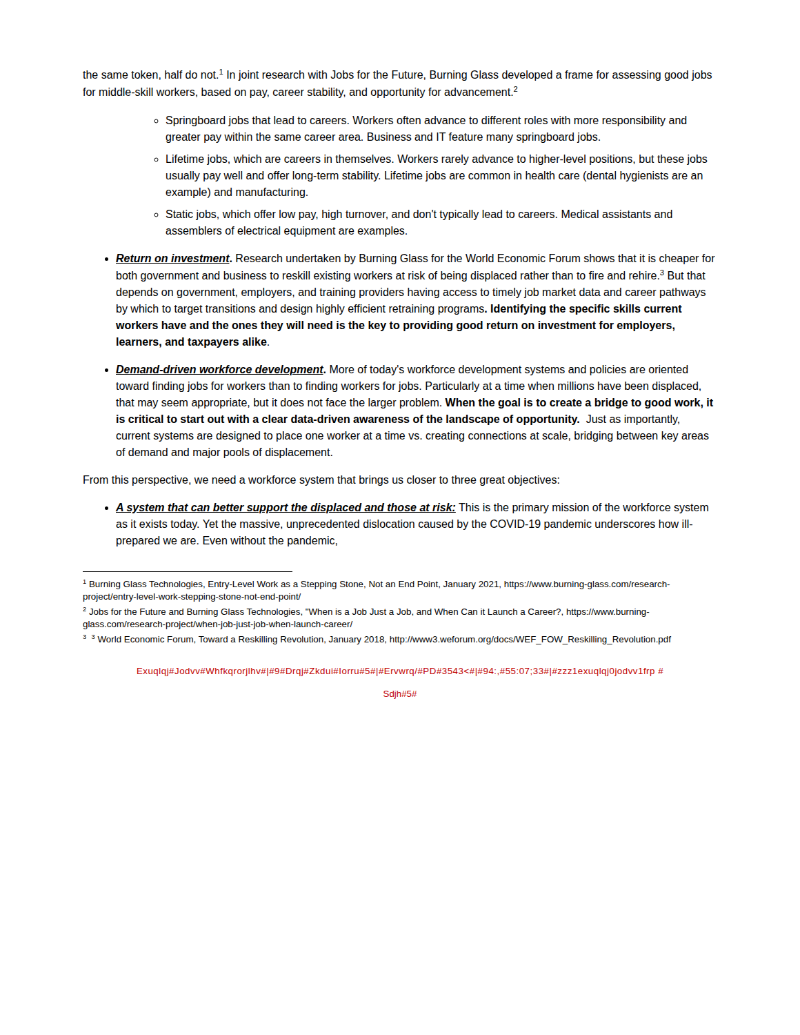the same token, half do not.1 In joint research with Jobs for the Future, Burning Glass developed a frame for assessing good jobs for middle-skill workers, based on pay, career stability, and opportunity for advancement.2
Springboard jobs that lead to careers. Workers often advance to different roles with more responsibility and greater pay within the same career area. Business and IT feature many springboard jobs.
Lifetime jobs, which are careers in themselves. Workers rarely advance to higher-level positions, but these jobs usually pay well and offer long-term stability. Lifetime jobs are common in health care (dental hygienists are an example) and manufacturing.
Static jobs, which offer low pay, high turnover, and don't typically lead to careers. Medical assistants and assemblers of electrical equipment are examples.
Return on investment. Research undertaken by Burning Glass for the World Economic Forum shows that it is cheaper for both government and business to reskill existing workers at risk of being displaced rather than to fire and rehire.3 But that depends on government, employers, and training providers having access to timely job market data and career pathways by which to target transitions and design highly efficient retraining programs. Identifying the specific skills current workers have and the ones they will need is the key to providing good return on investment for employers, learners, and taxpayers alike.
Demand-driven workforce development. More of today's workforce development systems and policies are oriented toward finding jobs for workers than to finding workers for jobs. Particularly at a time when millions have been displaced, that may seem appropriate, but it does not face the larger problem. When the goal is to create a bridge to good work, it is critical to start out with a clear data-driven awareness of the landscape of opportunity. Just as importantly, current systems are designed to place one worker at a time vs. creating connections at scale, bridging between key areas of demand and major pools of displacement.
From this perspective, we need a workforce system that brings us closer to three great objectives:
A system that can better support the displaced and those at risk: This is the primary mission of the workforce system as it exists today. Yet the massive, unprecedented dislocation caused by the COVID-19 pandemic underscores how ill-prepared we are. Even without the pandemic,
1 Burning Glass Technologies, Entry-Level Work as a Stepping Stone, Not an End Point, January 2021, https://www.burning-glass.com/research-project/entry-level-work-stepping-stone-not-end-point/
2 Jobs for the Future and Burning Glass Technologies, "When is a Job Just a Job, and When Can it Launch a Career?, https://www.burning-glass.com/research-project/when-job-just-job-when-launch-career/
3 3 World Economic Forum, Toward a Reskilling Revolution, January 2018, http://www3.weforum.org/docs/WEF_FOW_Reskilling_Revolution.pdf
Exuqlqj#Jodvv#Whfkqrorjlhv#|#9#Drqj#Zkdui#Iorru#5#|#Ervwrq/#PD#3543<#|#94:,#55:07;33#|#zzz1exuqlqj0jodvv1frp #
Sdjh#5#